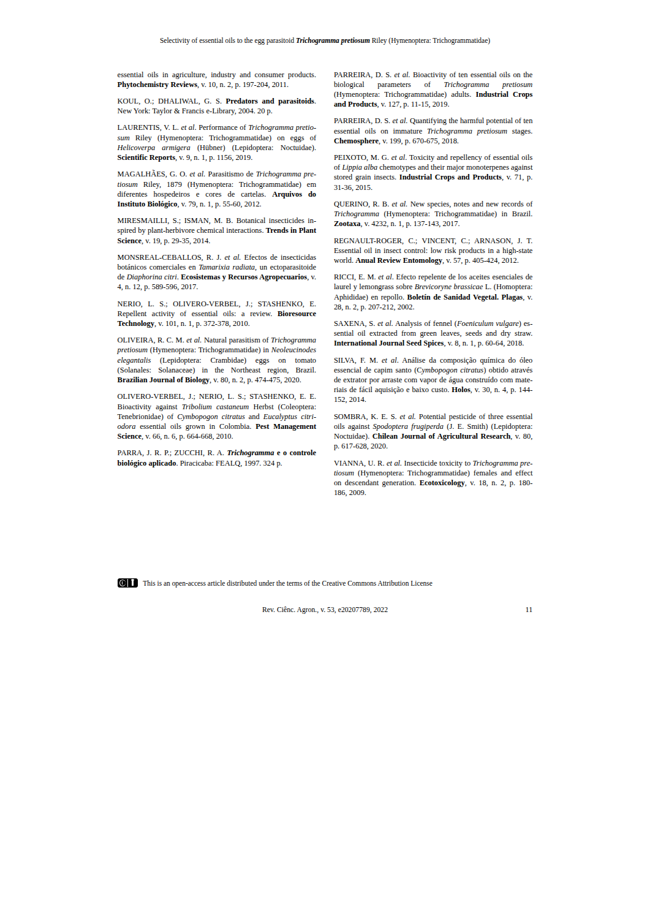Selectivity of essential oils to the egg parasitoid Trichogramma pretiosum Riley (Hymenoptera: Trichogrammatidae)
essential oils in agriculture, industry and consumer products. Phytochemistry Reviews, v. 10, n. 2, p. 197-204, 2011.
KOUL, O.; DHALIWAL, G. S. Predators and parasitoids. New York: Taylor & Francis e-Library, 2004. 20 p.
LAURENTIS, V. L. et al. Performance of Trichogramma pretiosum Riley (Hymenoptera: Trichogrammatidae) on eggs of Helicoverpa armigera (Hübner) (Lepidoptera: Noctuidae). Scientific Reports, v. 9, n. 1, p. 1156, 2019.
MAGALHÃES, G. O. et al. Parasitismo de Trichogramma pretiosum Riley, 1879 (Hymenoptera: Trichogrammatidae) em diferentes hospedeiros e cores de cartelas. Arquivos do Instituto Biológico, v. 79, n. 1, p. 55-60, 2012.
MIRESMAILLI, S.; ISMAN, M. B. Botanical insecticides inspired by plant-herbivore chemical interactions. Trends in Plant Science, v. 19, p. 29-35, 2014.
MONSREAL-CEBALLOS, R. J. et al. Efectos de insecticidas botánicos comerciales en Tamarixia radiata, un ectoparasitoide de Diaphorina citri. Ecosistemas y Recursos Agropecuarios, v. 4, n. 12, p. 589-596, 2017.
NERIO, L. S.; OLIVERO-VERBEL, J.; STASHENKO, E. Repellent activity of essential oils: a review. Bioresource Technology, v. 101, n. 1, p. 372-378, 2010.
OLIVEIRA, R. C. M. et al. Natural parasitism of Trichogramma pretiosum (Hymenoptera: Trichogrammatidae) in Neoleucinodes elegantalis (Lepidoptera: Crambidae) eggs on tomato (Solanales: Solanaceae) in the Northeast region, Brazil. Brazilian Journal of Biology, v. 80, n. 2, p. 474-475, 2020.
OLIVERO-VERBEL, J.; NERIO, L. S.; STASHENKO, E. E. Bioactivity against Tribolium castaneum Herbst (Coleoptera: Tenebrionidae) of Cymbopogon citratus and Eucalyptus citriodora essential oils grown in Colombia. Pest Management Science, v. 66, n. 6, p. 664-668, 2010.
PARRA, J. R. P.; ZUCCHI, R. A. Trichogramma e o controle biológico aplicado. Piracicaba: FEALQ, 1997. 324 p.
PARREIRA, D. S. et al. Bioactivity of ten essential oils on the biological parameters of Trichogramma pretiosum (Hymenoptera: Trichogrammatidae) adults. Industrial Crops and Products, v. 127, p. 11-15, 2019.
PARREIRA, D. S. et al. Quantifying the harmful potential of ten essential oils on immature Trichogramma pretiosum stages. Chemosphere, v. 199, p. 670-675, 2018.
PEIXOTO, M. G. et al. Toxicity and repellency of essential oils of Lippia alba chemotypes and their major monoterpenes against stored grain insects. Industrial Crops and Products, v. 71, p. 31-36, 2015.
QUERINO, R. B. et al. New species, notes and new records of Trichogramma (Hymenoptera: Trichogrammatidae) in Brazil. Zootaxa, v. 4232, n. 1, p. 137-143, 2017.
REGNAULT-ROGER, C.; VINCENT, C.; ARNASON, J. T. Essential oil in insect control: low risk products in a high-state world. Anual Review Entomology, v. 57, p. 405-424, 2012.
RICCI, E. M. et al. Efecto repelente de los aceites esenciales de laurel y lemongrass sobre Brevicoryne brassicae L. (Homoptera: Aphididae) en repollo. Boletín de Sanidad Vegetal. Plagas, v. 28, n. 2, p. 207-212, 2002.
SAXENA, S. et al. Analysis of fennel (Foeniculum vulgare) essential oil extracted from green leaves, seeds and dry straw. International Journal Seed Spices, v. 8, n. 1, p. 60-64, 2018.
SILVA, F. M. et al. Análise da composição química do óleo essencial de capim santo (Cymbopogon citratus) obtido através de extrator por arraste com vapor de água construído com materiais de fácil aquisição e baixo custo. Holos, v. 30, n. 4, p. 144-152, 2014.
SOMBRA, K. E. S. et al. Potential pesticide of three essential oils against Spodoptera frugiperda (J. E. Smith) (Lepidoptera: Noctuidae). Chilean Journal of Agricultural Research, v. 80, p. 617-628, 2020.
VIANNA, U. R. et al. Insecticide toxicity to Trichogramma pretiosum (Hymenoptera: Trichogrammatidae) females and effect on descendant generation. Ecotoxicology, v. 18, n. 2, p. 180-186, 2009.
This is an open-access article distributed under the terms of the Creative Commons Attribution License
Rev. Ciênc. Agron., v. 53, e20207789, 2022 11